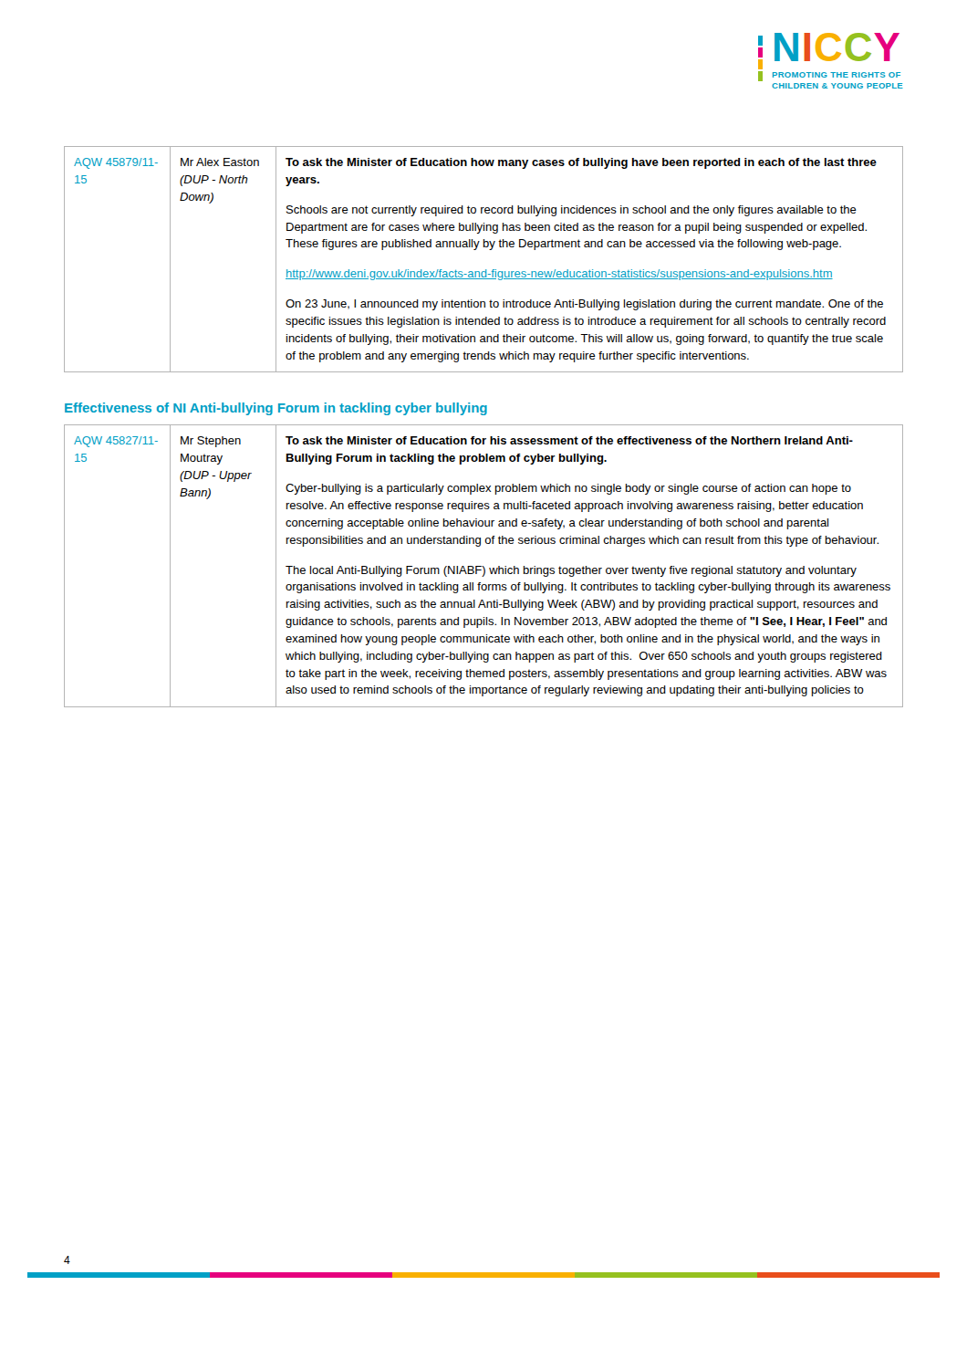NICCY
PROMOTING THE RIGHTS OF
CHILDREN & YOUNG PEOPLE
| AQW 45879/11-15 | Mr Alex Easton (DUP - North Down) | To ask the Minister of Education how many cases of bullying have been reported in each of the last three years. Schools are not currently required to record bullying incidences in school and the only figures available to the Department are for cases where bullying has been cited as the reason for a pupil being suspended or expelled. These figures are published annually by the Department and can be accessed via the following web-page. http://www.deni.gov.uk/index/facts-and-figures-new/education-statistics/suspensions-and-expulsions.htm On 23 June, I announced my intention to introduce Anti-Bullying legislation during the current mandate. One of the specific issues this legislation is intended to address is to introduce a requirement for all schools to centrally record incidents of bullying, their motivation and their outcome. This will allow us, going forward, to quantify the true scale of the problem and any emerging trends which may require further specific interventions. |
Effectiveness of NI Anti-bullying Forum in tackling cyber bullying
| AQW 45827/11-15 | Mr Stephen Moutray (DUP - Upper Bann) | To ask the Minister of Education for his assessment of the effectiveness of the Northern Ireland Anti-Bullying Forum in tackling the problem of cyber bullying. Cyber-bullying is a particularly complex problem which no single body or single course of action can hope to resolve. An effective response requires a multi-faceted approach involving awareness raising, better education concerning acceptable online behaviour and e-safety, a clear understanding of both school and parental responsibilities and an understanding of the serious criminal charges which can result from this type of behaviour. The local Anti-Bullying Forum (NIABF) which brings together over twenty five regional statutory and voluntary organisations involved in tackling all forms of bullying. It contributes to tackling cyber-bullying through its awareness raising activities, such as the annual Anti-Bullying Week (ABW) and by providing practical support, resources and guidance to schools, parents and pupils. In November 2013, ABW adopted the theme of "I See, I Hear, I Feel" and examined how young people communicate with each other, both online and in the physical world, and the ways in which bullying, including cyber-bullying can happen as part of this. Over 650 schools and youth groups registered to take part in the week, receiving themed posters, assembly presentations and group learning activities. ABW was also used to remind schools of the importance of regularly reviewing and updating their anti-bullying policies to |
4